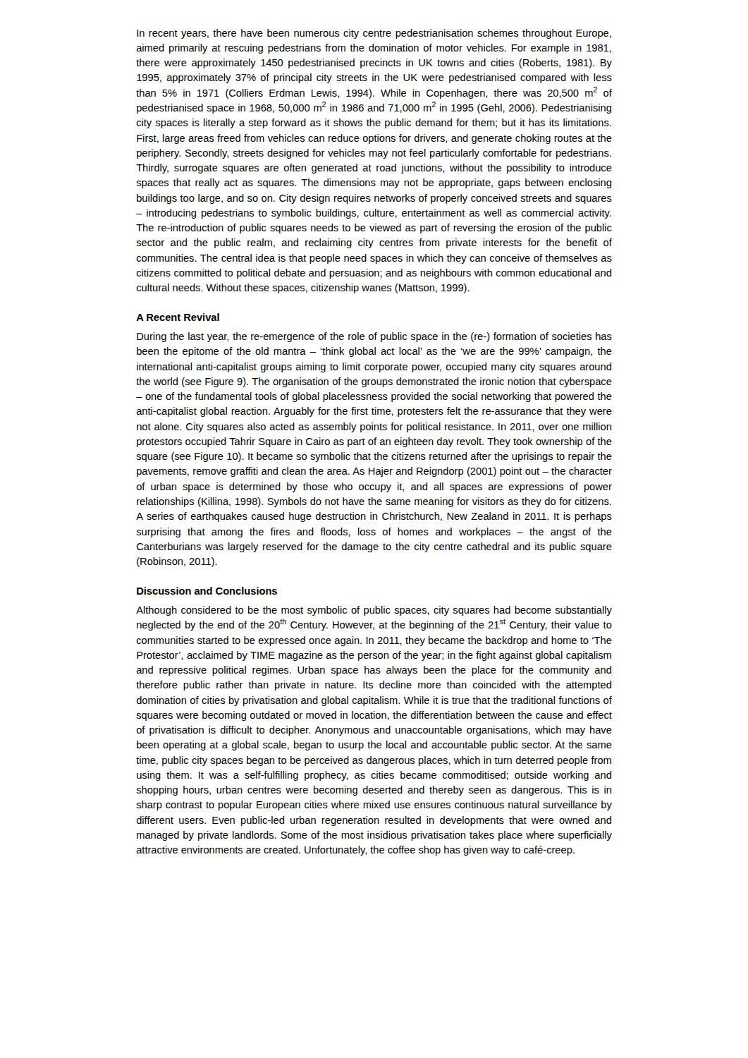In recent years, there have been numerous city centre pedestrianisation schemes throughout Europe, aimed primarily at rescuing pedestrians from the domination of motor vehicles. For example in 1981, there were approximately 1450 pedestrianised precincts in UK towns and cities (Roberts, 1981). By 1995, approximately 37% of principal city streets in the UK were pedestrianised compared with less than 5% in 1971 (Colliers Erdman Lewis, 1994). While in Copenhagen, there was 20,500 m2 of pedestrianised space in 1968, 50,000 m2 in 1986 and 71,000 m2 in 1995 (Gehl, 2006). Pedestrianising city spaces is literally a step forward as it shows the public demand for them; but it has its limitations. First, large areas freed from vehicles can reduce options for drivers, and generate choking routes at the periphery. Secondly, streets designed for vehicles may not feel particularly comfortable for pedestrians. Thirdly, surrogate squares are often generated at road junctions, without the possibility to introduce spaces that really act as squares. The dimensions may not be appropriate, gaps between enclosing buildings too large, and so on. City design requires networks of properly conceived streets and squares – introducing pedestrians to symbolic buildings, culture, entertainment as well as commercial activity. The re-introduction of public squares needs to be viewed as part of reversing the erosion of the public sector and the public realm, and reclaiming city centres from private interests for the benefit of communities. The central idea is that people need spaces in which they can conceive of themselves as citizens committed to political debate and persuasion; and as neighbours with common educational and cultural needs. Without these spaces, citizenship wanes (Mattson, 1999).
A Recent Revival
During the last year, the re-emergence of the role of public space in the (re-) formation of societies has been the epitome of the old mantra – ‘think global act local’ as the ‘we are the 99%’ campaign, the international anti-capitalist groups aiming to limit corporate power, occupied many city squares around the world (see Figure 9). The organisation of the groups demonstrated the ironic notion that cyberspace – one of the fundamental tools of global placelessness provided the social networking that powered the anti-capitalist global reaction. Arguably for the first time, protesters felt the re-assurance that they were not alone. City squares also acted as assembly points for political resistance. In 2011, over one million protestors occupied Tahrir Square in Cairo as part of an eighteen day revolt. They took ownership of the square (see Figure 10). It became so symbolic that the citizens returned after the uprisings to repair the pavements, remove graffiti and clean the area. As Hajer and Reigndorp (2001) point out – the character of urban space is determined by those who occupy it, and all spaces are expressions of power relationships (Killina, 1998). Symbols do not have the same meaning for visitors as they do for citizens. A series of earthquakes caused huge destruction in Christchurch, New Zealand in 2011. It is perhaps surprising that among the fires and floods, loss of homes and workplaces – the angst of the Canterburians was largely reserved for the damage to the city centre cathedral and its public square (Robinson, 2011).
Discussion and Conclusions
Although considered to be the most symbolic of public spaces, city squares had become substantially neglected by the end of the 20th Century. However, at the beginning of the 21st Century, their value to communities started to be expressed once again. In 2011, they became the backdrop and home to ‘The Protestor’, acclaimed by TIME magazine as the person of the year; in the fight against global capitalism and repressive political regimes. Urban space has always been the place for the community and therefore public rather than private in nature. Its decline more than coincided with the attempted domination of cities by privatisation and global capitalism. While it is true that the traditional functions of squares were becoming outdated or moved in location, the differentiation between the cause and effect of privatisation is difficult to decipher. Anonymous and unaccountable organisations, which may have been operating at a global scale, began to usurp the local and accountable public sector. At the same time, public city spaces began to be perceived as dangerous places, which in turn deterred people from using them. It was a self-fulfilling prophecy, as cities became commoditised; outside working and shopping hours, urban centres were becoming deserted and thereby seen as dangerous. This is in sharp contrast to popular European cities where mixed use ensures continuous natural surveillance by different users. Even public-led urban regeneration resulted in developments that were owned and managed by private landlords. Some of the most insidious privatisation takes place where superficially attractive environments are created. Unfortunately, the coffee shop has given way to café-creep.